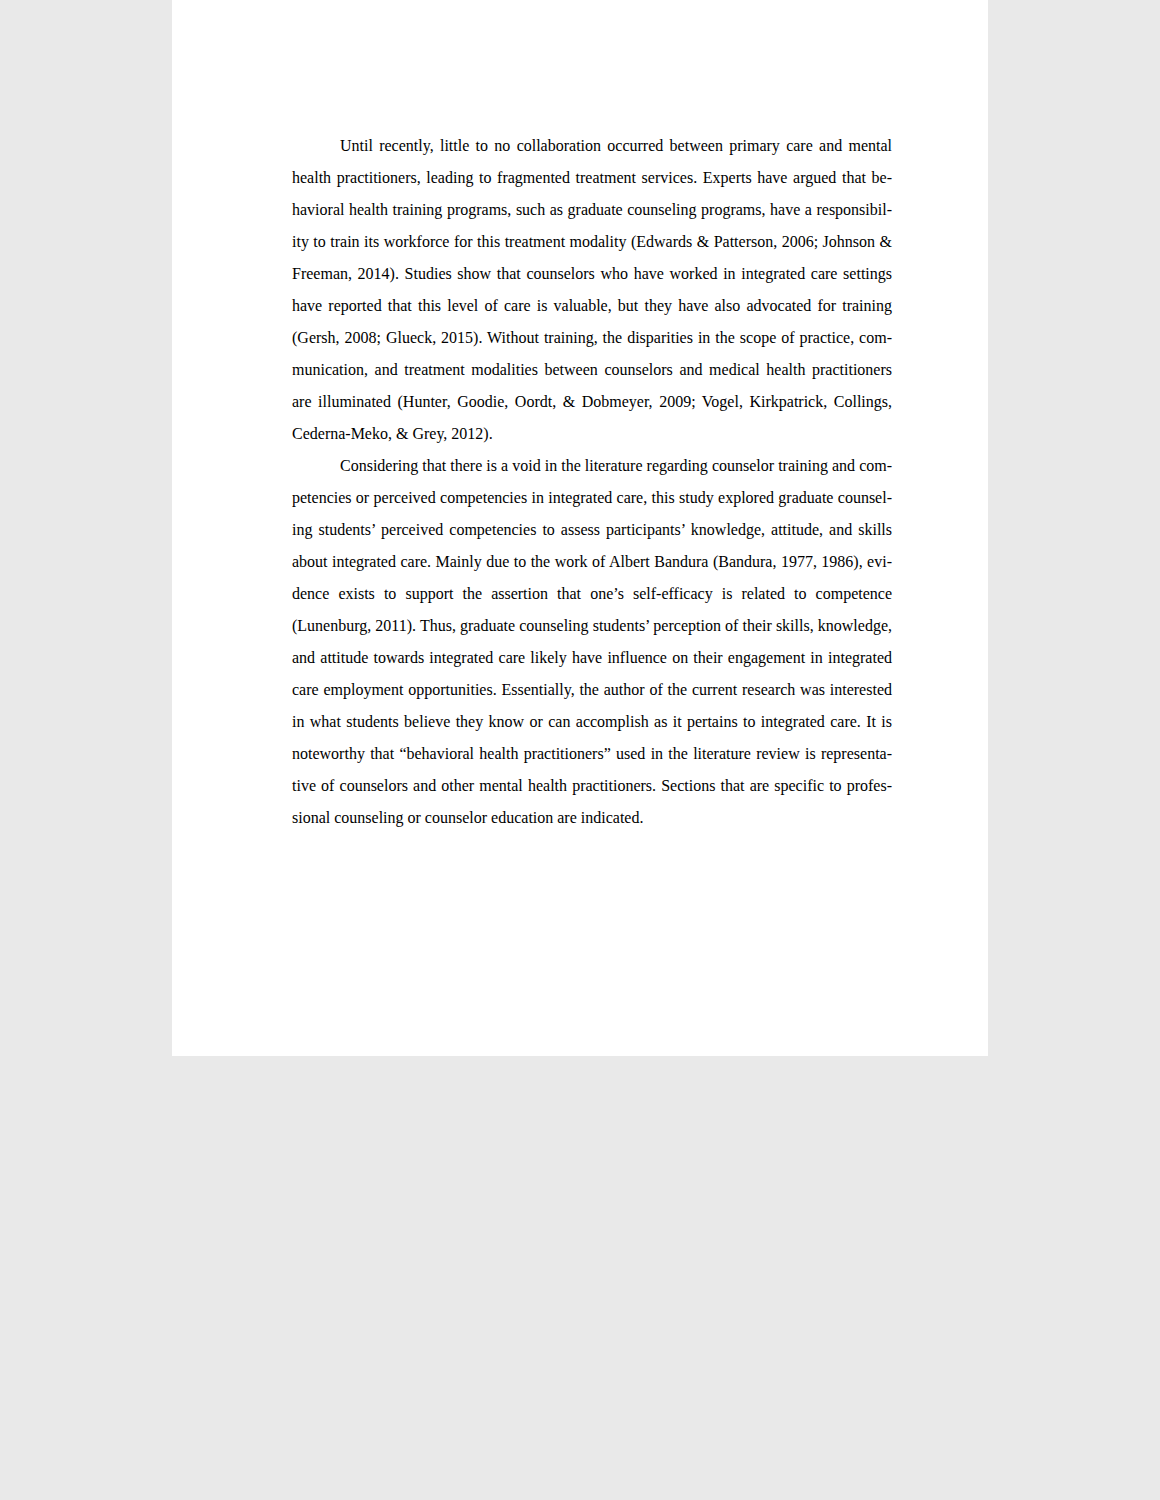Until recently, little to no collaboration occurred between primary care and mental health practitioners, leading to fragmented treatment services. Experts have argued that behavioral health training programs, such as graduate counseling programs, have a responsibility to train its workforce for this treatment modality (Edwards & Patterson, 2006; Johnson & Freeman, 2014). Studies show that counselors who have worked in integrated care settings have reported that this level of care is valuable, but they have also advocated for training (Gersh, 2008; Glueck, 2015). Without training, the disparities in the scope of practice, communication, and treatment modalities between counselors and medical health practitioners are illuminated (Hunter, Goodie, Oordt, & Dobmeyer, 2009; Vogel, Kirkpatrick, Collings, Cederna-Meko, & Grey, 2012).
Considering that there is a void in the literature regarding counselor training and competencies or perceived competencies in integrated care, this study explored graduate counseling students’ perceived competencies to assess participants’ knowledge, attitude, and skills about integrated care. Mainly due to the work of Albert Bandura (Bandura, 1977, 1986), evidence exists to support the assertion that one’s self-efficacy is related to competence (Lunenburg, 2011). Thus, graduate counseling students’ perception of their skills, knowledge, and attitude towards integrated care likely have influence on their engagement in integrated care employment opportunities. Essentially, the author of the current research was interested in what students believe they know or can accomplish as it pertains to integrated care. It is noteworthy that “behavioral health practitioners” used in the literature review is representative of counselors and other mental health practitioners. Sections that are specific to professional counseling or counselor education are indicated.